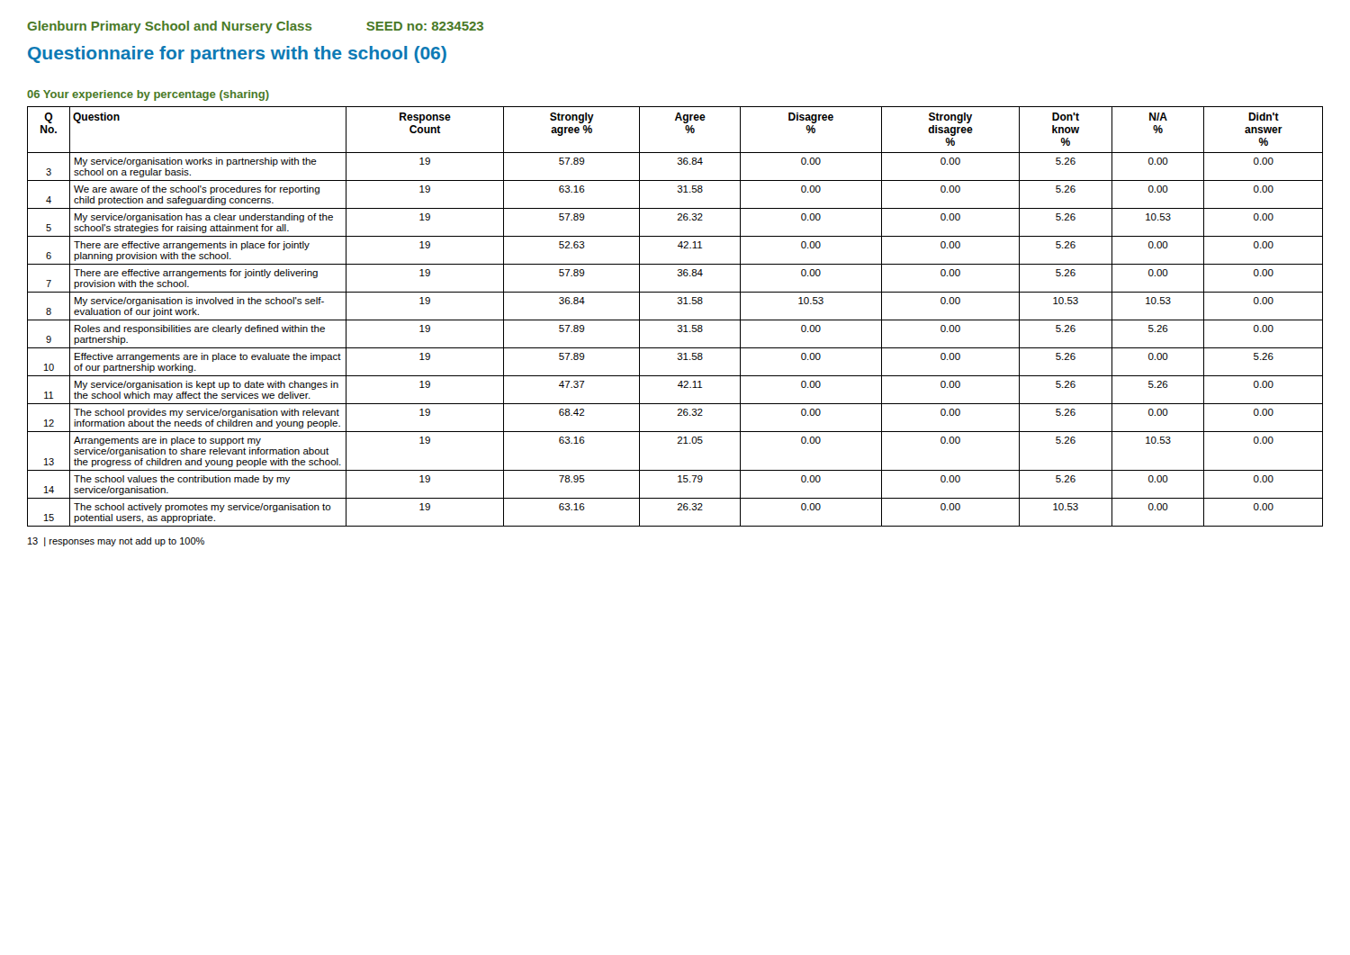Glenburn Primary School and Nursery Class SEED no: 8234523
Questionnaire for partners with the school (06)
06 Your experience by percentage (sharing)
| Q No. | Question | Response Count | Strongly agree % | Agree % | Disagree % | Strongly disagree % | Don't know % | N/A % | Didn't answer % |
| --- | --- | --- | --- | --- | --- | --- | --- | --- | --- |
| 3 | My service/organisation works in partnership with the school on a regular basis. | 19 | 57.89 | 36.84 | 0.00 | 0.00 | 5.26 | 0.00 | 0.00 |
| 4 | We are aware of the school's procedures for reporting child protection and safeguarding concerns. | 19 | 63.16 | 31.58 | 0.00 | 0.00 | 5.26 | 0.00 | 0.00 |
| 5 | My service/organisation has a clear understanding of the school's strategies for raising attainment for all. | 19 | 57.89 | 26.32 | 0.00 | 0.00 | 5.26 | 10.53 | 0.00 |
| 6 | There are effective arrangements in place for jointly planning provision with the school. | 19 | 52.63 | 42.11 | 0.00 | 0.00 | 5.26 | 0.00 | 0.00 |
| 7 | There are effective arrangements for jointly delivering provision with the school. | 19 | 57.89 | 36.84 | 0.00 | 0.00 | 5.26 | 0.00 | 0.00 |
| 8 | My service/organisation is involved in the school's self-evaluation of our joint work. | 19 | 36.84 | 31.58 | 10.53 | 0.00 | 10.53 | 10.53 | 0.00 |
| 9 | Roles and responsibilities are clearly defined within the partnership. | 19 | 57.89 | 31.58 | 0.00 | 0.00 | 5.26 | 5.26 | 0.00 |
| 10 | Effective arrangements are in place to evaluate the impact of our partnership working. | 19 | 57.89 | 31.58 | 0.00 | 0.00 | 5.26 | 0.00 | 5.26 |
| 11 | My service/organisation is kept up to date with changes in the school which may affect the services we deliver. | 19 | 47.37 | 42.11 | 0.00 | 0.00 | 5.26 | 5.26 | 0.00 |
| 12 | The school provides my service/organisation with relevant information about the needs of children and young people. | 19 | 68.42 | 26.32 | 0.00 | 0.00 | 5.26 | 0.00 | 0.00 |
| 13 | Arrangements are in place to support my service/organisation to share relevant information about the progress of children and young people with the school. | 19 | 63.16 | 21.05 | 0.00 | 0.00 | 5.26 | 10.53 | 0.00 |
| 14 | The school values the contribution made by my service/organisation. | 19 | 78.95 | 15.79 | 0.00 | 0.00 | 5.26 | 0.00 | 0.00 |
| 15 | The school actively promotes my service/organisation to potential users, as appropriate. | 19 | 63.16 | 26.32 | 0.00 | 0.00 | 10.53 | 0.00 | 0.00 |
13 | responses may not add up to 100%